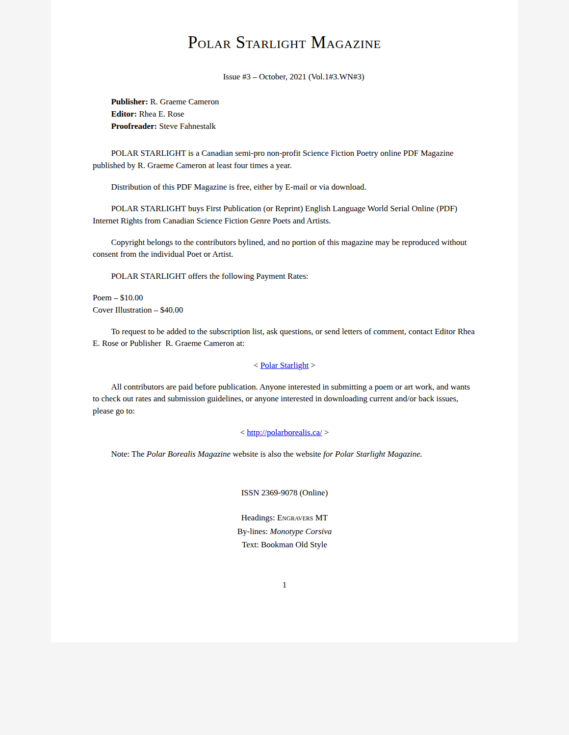Polar Starlight Magazine
Issue #3 – October, 2021 (Vol.1#3.WN#3)
Publisher: R. Graeme Cameron
Editor: Rhea E. Rose
Proofreader: Steve Fahnestalk
POLAR STARLIGHT is a Canadian semi-pro non-profit Science Fiction Poetry online PDF Magazine published by R. Graeme Cameron at least four times a year.
Distribution of this PDF Magazine is free, either by E-mail or via download.
POLAR STARLIGHT buys First Publication (or Reprint) English Language World Serial Online (PDF) Internet Rights from Canadian Science Fiction Genre Poets and Artists.
Copyright belongs to the contributors bylined, and no portion of this magazine may be reproduced without consent from the individual Poet or Artist.
POLAR STARLIGHT offers the following Payment Rates:
Poem – $10.00
Cover Illustration – $40.00
To request to be added to the subscription list, ask questions, or send letters of comment, contact Editor Rhea E. Rose or Publisher R. Graeme Cameron at:
< Polar Starlight >
All contributors are paid before publication. Anyone interested in submitting a poem or art work, and wants to check out rates and submission guidelines, or anyone interested in downloading current and/or back issues, please go to:
< http://polarborealis.ca/ >
Note: The Polar Borealis Magazine website is also the website for Polar Starlight Magazine.
ISSN 2369-9078 (Online)
Headings: Engravers MT
By-lines: Monotype Corsiva
Text: Bookman Old Style
1